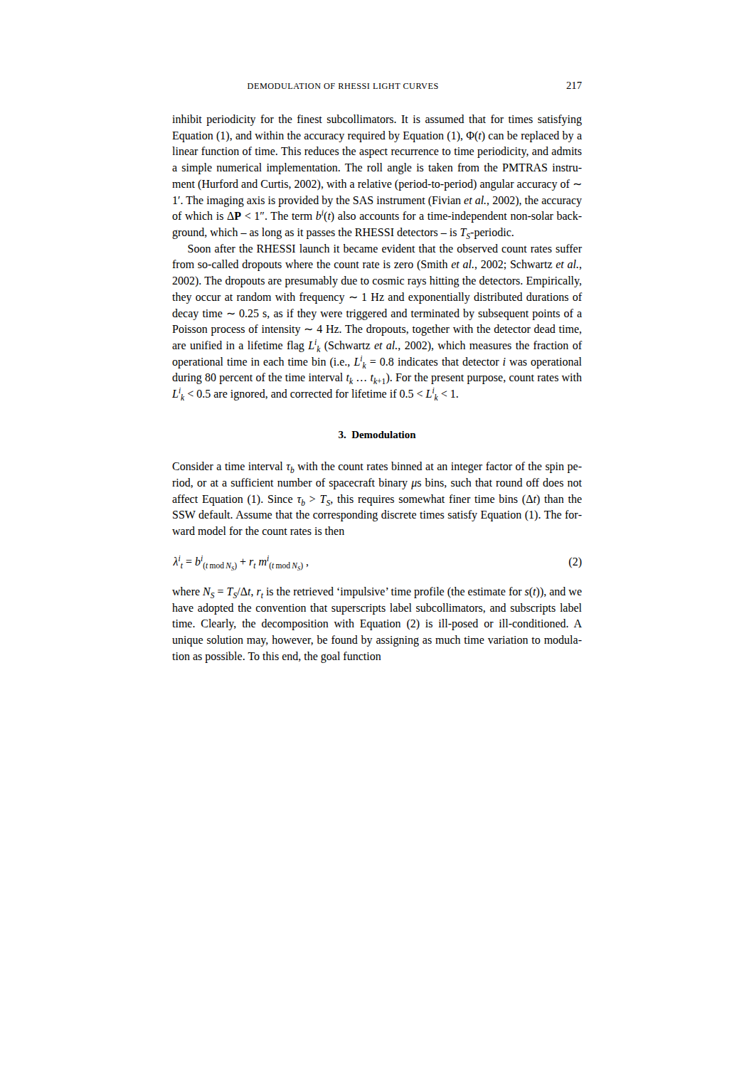Demodulation of RHESSI light curves 217
inhibit periodicity for the finest subcollimators. It is assumed that for times satisfying Equation (1), and within the accuracy required by Equation (1), Φ(t) can be replaced by a linear function of time. This reduces the aspect recurrence to time periodicity, and admits a simple numerical implementation. The roll angle is taken from the PMTRAS instrument (Hurford and Curtis, 2002), with a relative (period-to-period) angular accuracy of ∼ 1′. The imaging axis is provided by the SAS instrument (Fivian et al., 2002), the accuracy of which is ΔP < 1″. The term bi(t) also accounts for a time-independent non-solar background, which – as long as it passes the RHESSI detectors – is TS-periodic.
Soon after the RHESSI launch it became evident that the observed count rates suffer from so-called dropouts where the count rate is zero (Smith et al., 2002; Schwartz et al., 2002). The dropouts are presumably due to cosmic rays hitting the detectors. Empirically, they occur at random with frequency ∼ 1 Hz and exponentially distributed durations of decay time ∼ 0.25 s, as if they were triggered and terminated by subsequent points of a Poisson process of intensity ∼ 4 Hz. The dropouts, together with the detector dead time, are unified in a lifetime flag Lik (Schwartz et al., 2002), which measures the fraction of operational time in each time bin (i.e., Lik = 0.8 indicates that detector i was operational during 80 percent of the time interval tk … tk+1). For the present purpose, count rates with Lik < 0.5 are ignored, and corrected for lifetime if 0.5 < Lik < 1.
3. Demodulation
Consider a time interval τb with the count rates binned at an integer factor of the spin period, or at a sufficient number of spacecraft binary μs bins, such that round off does not affect Equation (1). Since τb > TS, this requires somewhat finer time bins (Δt) than the SSW default. Assume that the corresponding discrete times satisfy Equation (1). The forward model for the count rates is then
λit = bi(t mod NS) + rt mi(t mod NS) ,
(2)
where NS = TS/Δt, rt is the retrieved ‘impulsive’ time profile (the estimate for s(t)), and we have adopted the convention that superscripts label subcollimators, and subscripts label time. Clearly, the decomposition with Equation (2) is ill-posed or ill-conditioned. A unique solution may, however, be found by assigning as much time variation to modulation as possible. To this end, the goal function